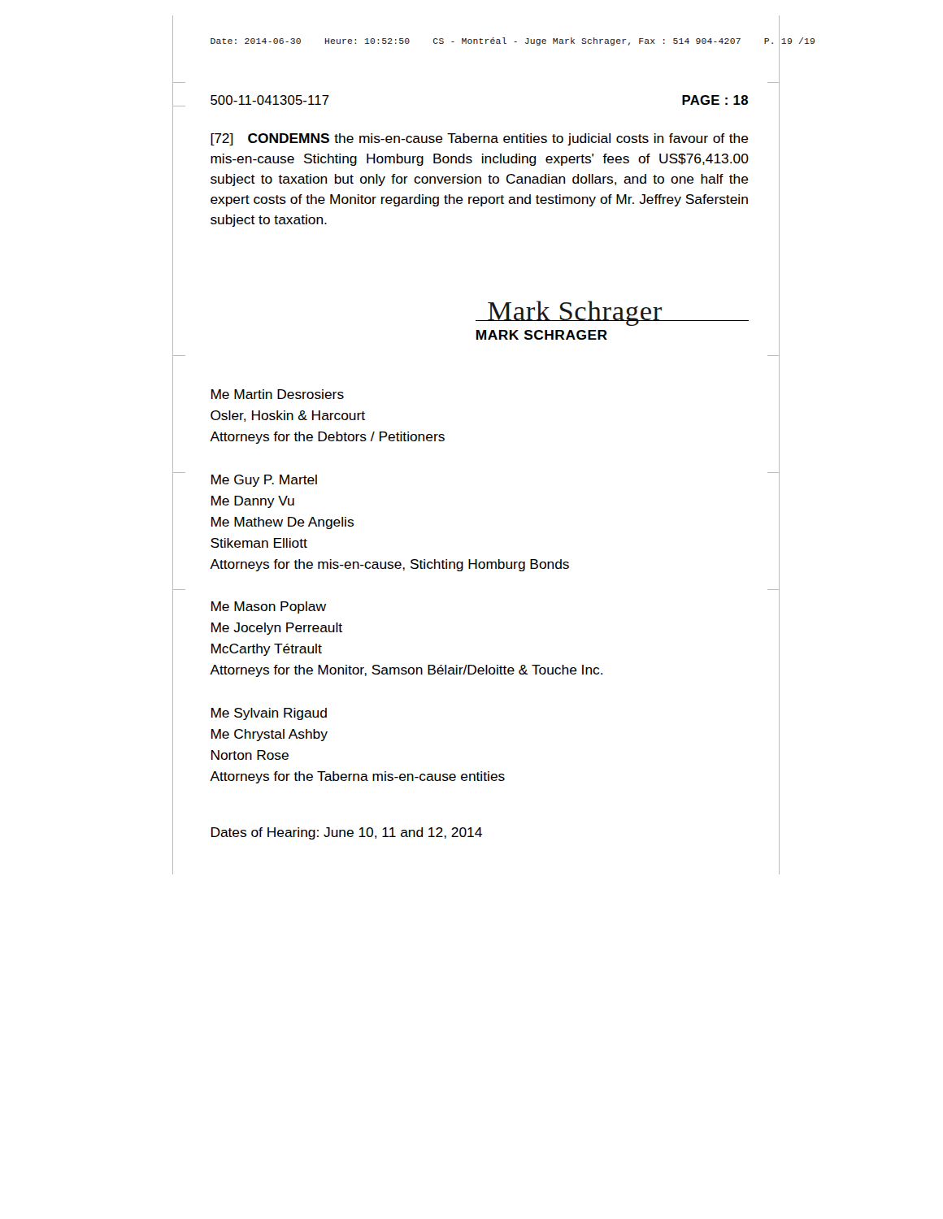Date: 2014-06-30 Heure: 10:52:50 CS - Montréal - Juge Mark Schrager, Fax : 514 904-4207 P. 19 /19
500-11-041305-117 PAGE : 18
[72] CONDEMNS the mis-en-cause Taberna entities to judicial costs in favour of the mis-en-cause Stichting Homburg Bonds including experts' fees of US$76,413.00 subject to taxation but only for conversion to Canadian dollars, and to one half the expert costs of the Monitor regarding the report and testimony of Mr. Jeffrey Saferstein subject to taxation.
Mark Schrager
MARK SCHRAGER
Me Martin Desrosiers
Osler, Hoskin & Harcourt
Attorneys for the Debtors / Petitioners
Me Guy P. Martel
Me Danny Vu
Me Mathew De Angelis
Stikeman Elliott
Attorneys for the mis-en-cause, Stichting Homburg Bonds
Me Mason Poplaw
Me Jocelyn Perreault
McCarthy Tétrault
Attorneys for the Monitor, Samson Bélair/Deloitte & Touche Inc.
Me Sylvain Rigaud
Me Chrystal Ashby
Norton Rose
Attorneys for the Taberna mis-en-cause entities
Dates of Hearing: June 10, 11 and 12, 2014